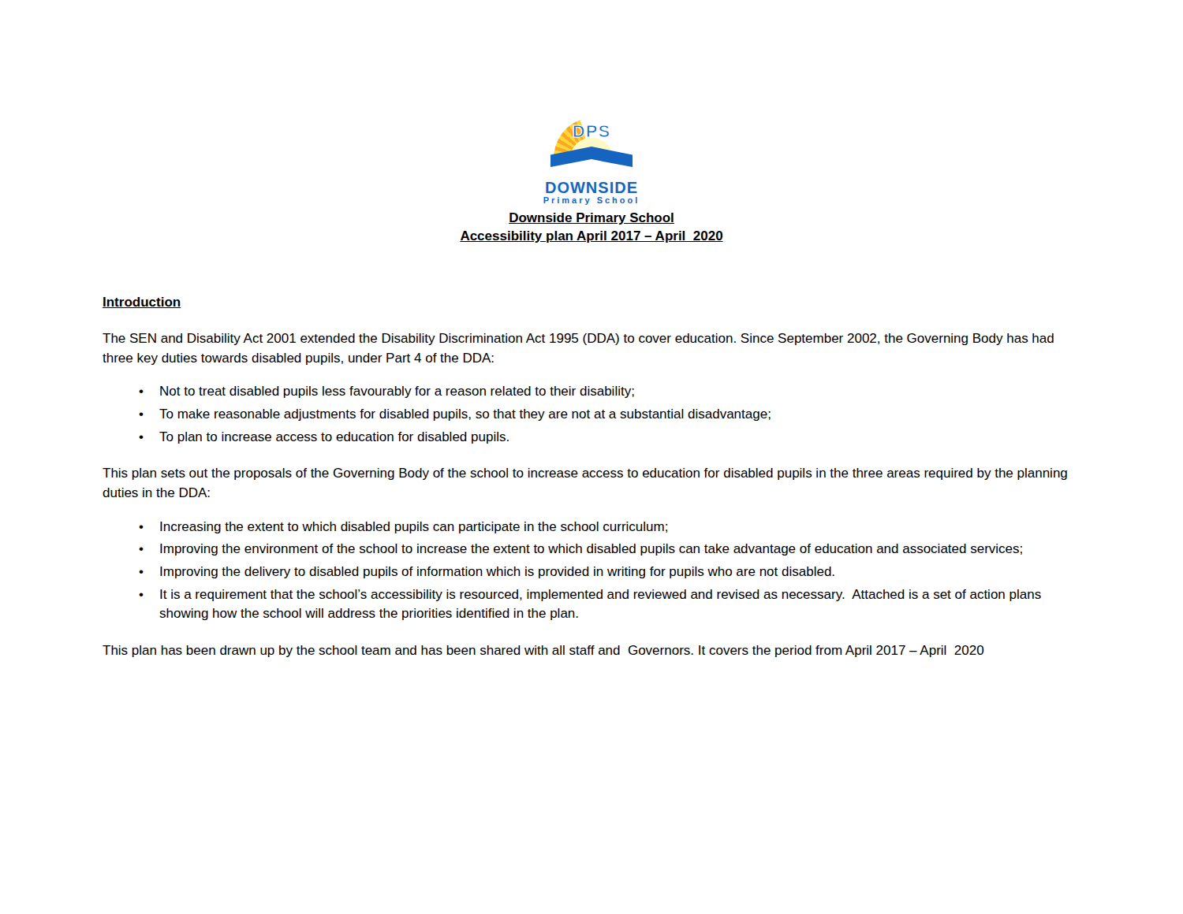DPS
DOWNSIDE
Primary School
Downside Primary School Accessibility plan April 2017 – April 2020
Introduction
The SEN and Disability Act 2001 extended the Disability Discrimination Act 1995 (DDA) to cover education. Since September 2002, the Governing Body has had three key duties towards disabled pupils, under Part 4 of the DDA:
Not to treat disabled pupils less favourably for a reason related to their disability;
To make reasonable adjustments for disabled pupils, so that they are not at a substantial disadvantage;
To plan to increase access to education for disabled pupils.
This plan sets out the proposals of the Governing Body of the school to increase access to education for disabled pupils in the three areas required by the planning duties in the DDA:
Increasing the extent to which disabled pupils can participate in the school curriculum;
Improving the environment of the school to increase the extent to which disabled pupils can take advantage of education and associated services;
Improving the delivery to disabled pupils of information which is provided in writing for pupils who are not disabled.
It is a requirement that the school’s accessibility is resourced, implemented and reviewed and revised as necessary. Attached is a set of action plans showing how the school will address the priorities identified in the plan.
This plan has been drawn up by the school team and has been shared with all staff and Governors. It covers the period from April 2017 – April 2020